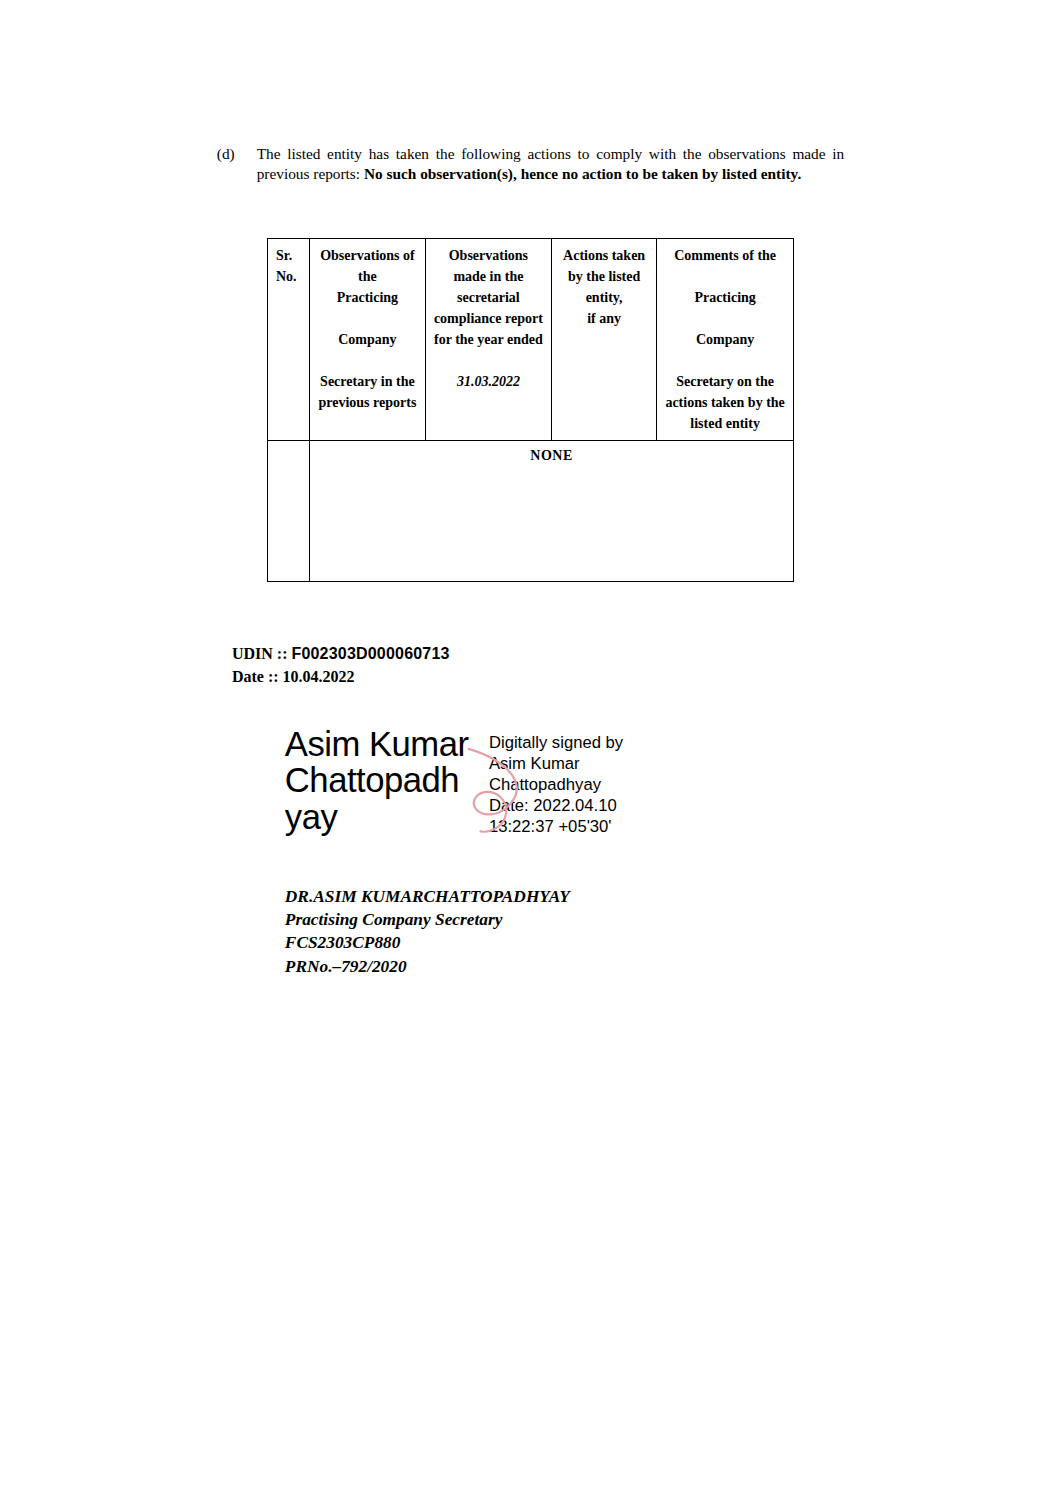(d) The listed entity has taken the following actions to comply with the observations made in previous reports: No such observation(s), hence no action to be taken by listed entity.
| Sr. No. | Observations of the Practicing Company Secretary in the previous reports | Observations made in the secretarial compliance report for the year ended 31.03.2022 | Actions taken by the listed entity, if any | Comments of the Practicing Company Secretary on the actions taken by the listed entity |
| --- | --- | --- | --- | --- |
| | NONE |
UDIN :: F002303D000060713
Date :: 10.04.2022
Asim Kumar Chattopadh yay
Digitally signed by
Asim Kumar
Chattopadhyay
Date: 2022.04.10
13:22:37 +05'30'
DR.ASIM KUMARCHATTOPADHYAY
Practising Company Secretary
FCS2303CP880
PRNo.–792/2020